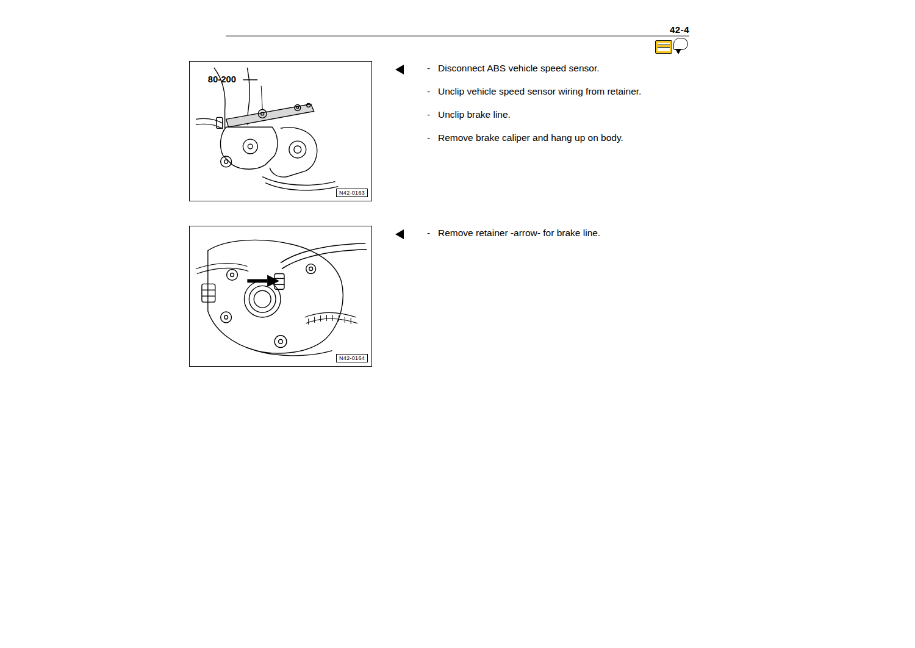42-4
80-200
N42-0163
Disconnect ABS vehicle speed sensor.
Unclip vehicle speed sensor wiring from retainer.
Unclip brake line.
Remove brake caliper and hang up on body.
N42-0164
Remove retainer -arrow- for brake line.